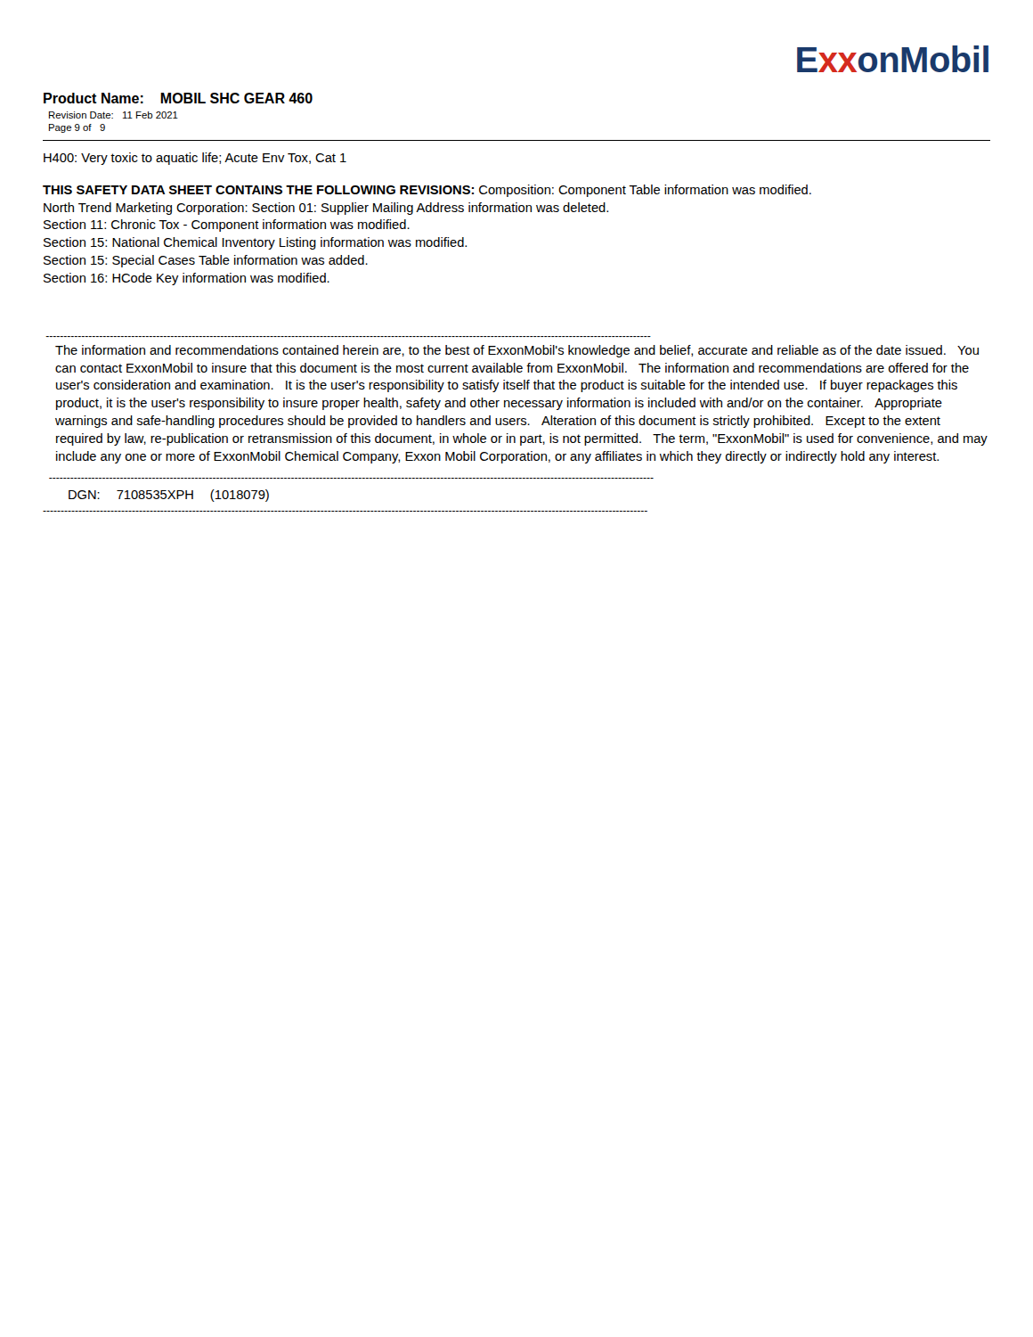ExxonMobil
Product Name: MOBIL SHC GEAR 460
Revision Date: 11 Feb 2021
Page 9 of 9
H400: Very toxic to aquatic life; Acute Env Tox, Cat 1
THIS SAFETY DATA SHEET CONTAINS THE FOLLOWING REVISIONS: Composition: Component Table information was modified.
North Trend Marketing Corporation: Section 01: Supplier Mailing Address information was deleted.
Section 11: Chronic Tox - Component information was modified.
Section 15: National Chemical Inventory Listing information was modified.
Section 15: Special Cases Table information was added.
Section 16: HCode Key information was modified.
--------------------------------------------------------------------------------------------------------------------------------------------------------------------------
The information and recommendations contained herein are, to the best of ExxonMobil's knowledge and belief, accurate and reliable as of the date issued. You can contact ExxonMobil to insure that this document is the most current available from ExxonMobil. The information and recommendations are offered for the user's consideration and examination. It is the user's responsibility to satisfy itself that the product is suitable for the intended use. If buyer repackages this product, it is the user's responsibility to insure proper health, safety and other necessary information is included with and/or on the container. Appropriate warnings and safe-handling procedures should be provided to handlers and users. Alteration of this document is strictly prohibited. Except to the extent required by law, re-publication or retransmission of this document, in whole or in part, is not permitted. The term, "ExxonMobil" is used for convenience, and may include any one or more of ExxonMobil Chemical Company, Exxon Mobil Corporation, or any affiliates in which they directly or indirectly hold any interest.
--------------------------------------------------------------------------------------------------------------------------------------------------------------------------
DGN:7108535XPH(1018079)
--------------------------------------------------------------------------------------------------------------------------------------------------------------------------